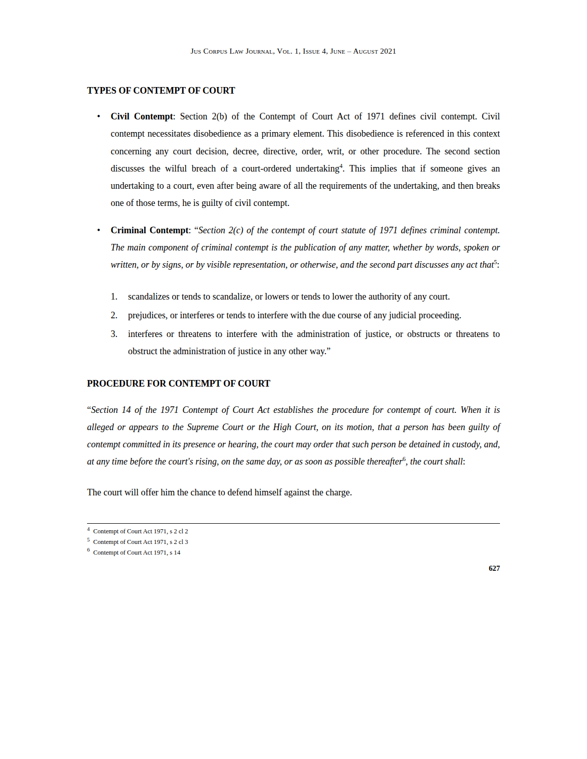Jus Corpus Law Journal, Vol. 1, Issue 4, June – August 2021
Types of Contempt of Court
Civil Contempt: Section 2(b) of the Contempt of Court Act of 1971 defines civil contempt. Civil contempt necessitates disobedience as a primary element. This disobedience is referenced in this context concerning any court decision, decree, directive, order, writ, or other procedure. The second section discusses the wilful breach of a court-ordered undertaking4. This implies that if someone gives an undertaking to a court, even after being aware of all the requirements of the undertaking, and then breaks one of those terms, he is guilty of civil contempt.
Criminal Contempt: “Section 2(c) of the contempt of court statute of 1971 defines criminal contempt. The main component of criminal contempt is the publication of any matter, whether by words, spoken or written, or by signs, or by visible representation, or otherwise, and the second part discusses any act that5:
scandalizes or tends to scandalize, or lowers or tends to lower the authority of any court.
prejudices, or interferes or tends to interfere with the due course of any judicial proceeding.
interferes or threatens to interfere with the administration of justice, or obstructs or threatens to obstruct the administration of justice in any other way.”
Procedure for Contempt of Court
“Section 14 of the 1971 Contempt of Court Act establishes the procedure for contempt of court. When it is alleged or appears to the Supreme Court or the High Court, on its motion, that a person has been guilty of contempt committed in its presence or hearing, the court may order that such person be detained in custody, and, at any time before the court's rising, on the same day, or as soon as possible thereafter6, the court shall:
The court will offer him the chance to defend himself against the charge.
4 Contempt of Court Act 1971, s 2 cl 2
5 Contempt of Court Act 1971, s 2 cl 3
6 Contempt of Court Act 1971, s 14
627